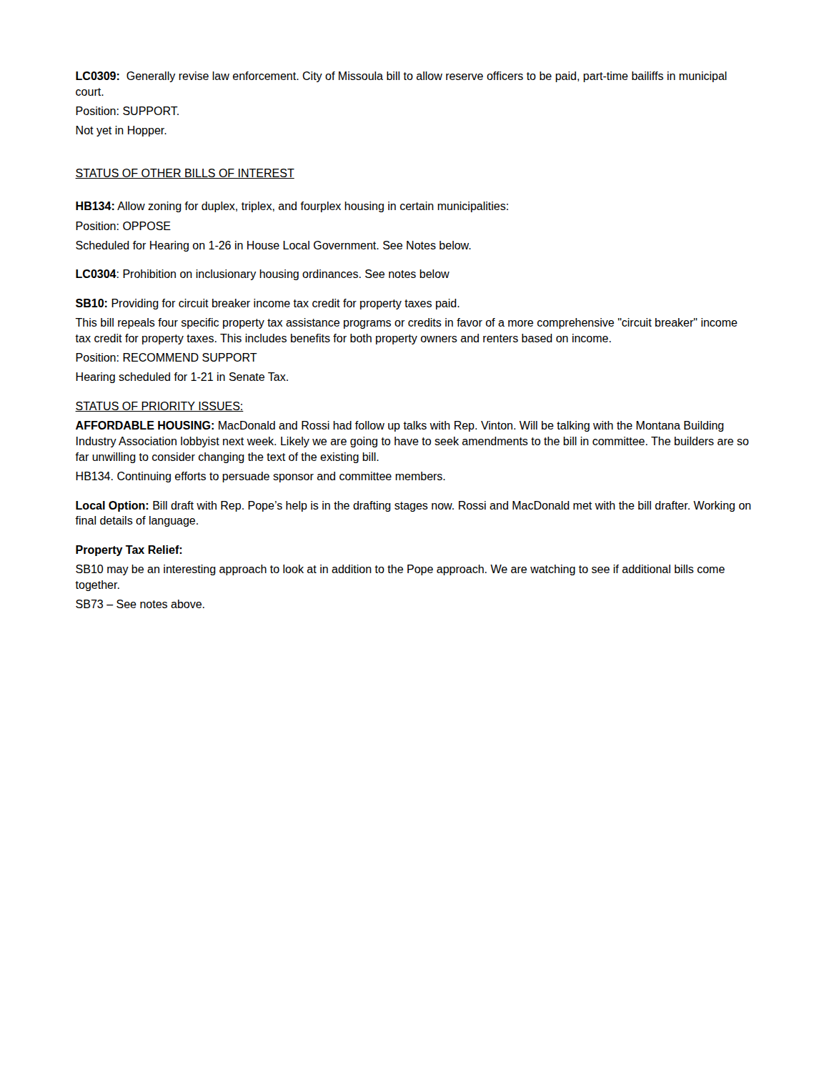LC0309: Generally revise law enforcement. City of Missoula bill to allow reserve officers to be paid, part-time bailiffs in municipal court.
Position: SUPPORT.
Not yet in Hopper.
STATUS OF OTHER BILLS OF INTEREST
HB134: Allow zoning for duplex, triplex, and fourplex housing in certain municipalities:
Position: OPPOSE
Scheduled for Hearing on 1-26 in House Local Government. See Notes below.
LC0304: Prohibition on inclusionary housing ordinances. See notes below
SB10: Providing for circuit breaker income tax credit for property taxes paid.
This bill repeals four specific property tax assistance programs or credits in favor of a more comprehensive "circuit breaker" income tax credit for property taxes. This includes benefits for both property owners and renters based on income.
Position: RECOMMEND SUPPORT
Hearing scheduled for 1-21 in Senate Tax.
STATUS OF PRIORITY ISSUES:
AFFORDABLE HOUSING: MacDonald and Rossi had follow up talks with Rep. Vinton. Will be talking with the Montana Building Industry Association lobbyist next week. Likely we are going to have to seek amendments to the bill in committee. The builders are so far unwilling to consider changing the text of the existing bill.
HB134. Continuing efforts to persuade sponsor and committee members.
Local Option: Bill draft with Rep. Pope’s help is in the drafting stages now. Rossi and MacDonald met with the bill drafter. Working on final details of language.
Property Tax Relief:
SB10 may be an interesting approach to look at in addition to the Pope approach. We are watching to see if additional bills come together.
SB73 – See notes above.